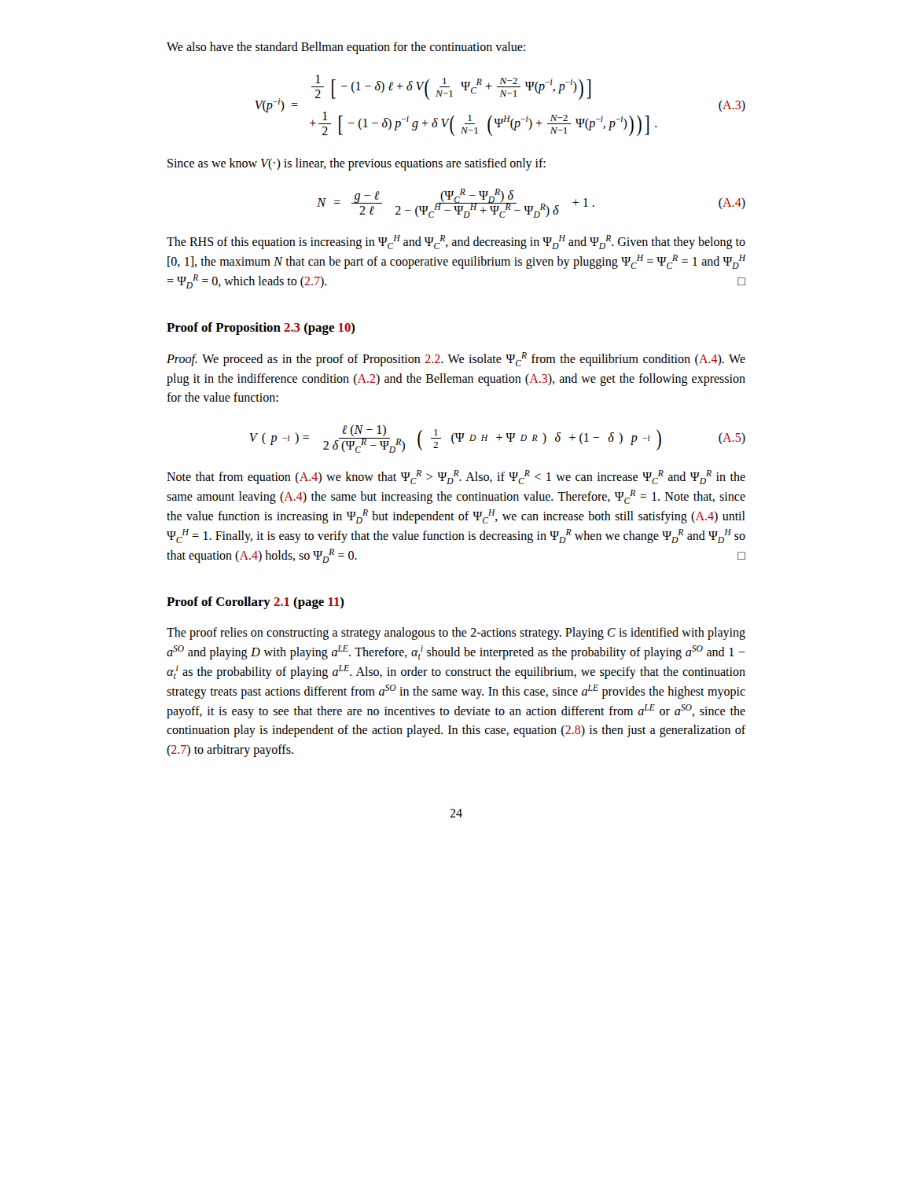We also have the standard Bellman equation for the continuation value:
V(p−i) = 12 [ − (1 − δ) ℓ + δ V(1 N−1 ΨCR + N−2 N−1 Ψ(p−i, p−i))] +12 [ − (1 − δ) p−i g + δ V(1 N−1 (ΨH(p−i) + N−2 N−1 Ψ(p−i, p−i)))] .
(A.3)
Since as we know V(·) is linear, the previous equations are satisfied only if:
N = g − ℓ 2 ℓ (ΨCR − ΨDR) δ 2 − (ΨCH − ΨDH + ΨCR − ΨDR) δ + 1 .
(A.4)
The RHS of this equation is increasing in ΨCH and ΨCR, and decreasing in ΨDH and ΨDR. Given that they belong to [0, 1], the maximum N that can be part of a cooperative equilibrium is given by plugging ΨCH = ΨCR = 1 and ΨDH = ΨDR = 0, which leads to (2.7). □
Proof of Proposition 2.3 (page 10)
Proof. We proceed as in the proof of Proposition 2.2. We isolate ΨCR from the equilibrium condition (A.4). We plug it in the indifference condition (A.2) and the Belleman equation (A.3), and we get the following expression for the value function:
V(p−i) = ℓ (N − 1) 2 δ (ΨCR − ΨDR) (12 (ΨDH + ΨDR) δ + (1 − δ) p−i)
(A.5)
Note that from equation (A.4) we know that ΨCR > ΨDR. Also, if ΨCR < 1 we can increase ΨCR and ΨDR in the same amount leaving (A.4) the same but increasing the continuation value. Therefore, ΨCR = 1. Note that, since the value function is increasing in ΨDR but independent of ΨCH, we can increase both still satisfying (A.4) until ΨCH = 1. Finally, it is easy to verify that the value function is decreasing in ΨDR when we change ΨDR and ΨDH so that equation (A.4) holds, so ΨDR = 0. □
Proof of Corollary 2.1 (page 11)
The proof relies on constructing a strategy analogous to the 2-actions strategy. Playing C is identified with playing aSO and playing D with playing aLE. Therefore, αti should be interpreted as the probability of playing aSO and 1 − αti as the probability of playing aLE. Also, in order to construct the equilibrium, we specify that the continuation strategy treats past actions different from aSO in the same way. In this case, since aLE provides the highest myopic payoff, it is easy to see that there are no incentives to deviate to an action different from aLE or aSO, since the continuation play is independent of the action played. In this case, equation (2.8) is then just a generalization of (2.7) to arbitrary payoffs.
24